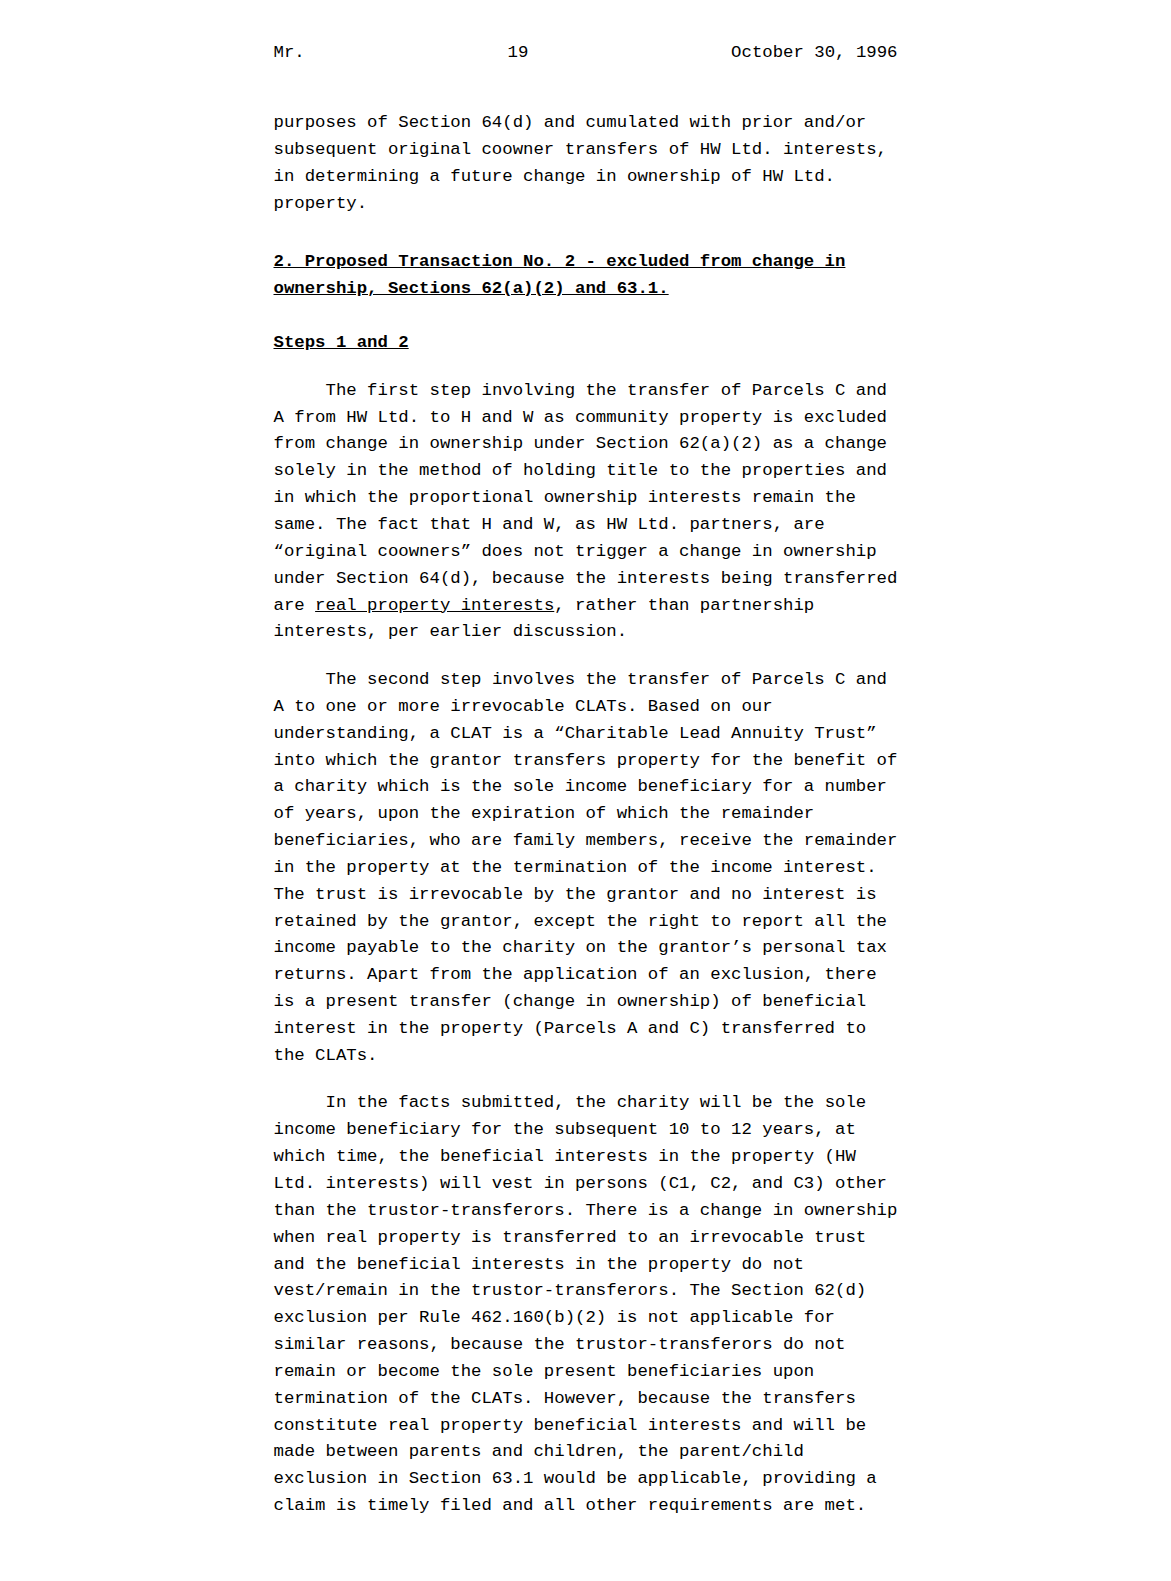Mr.
19
October 30, 1996
purposes of Section 64(d) and cumulated with prior and/or subsequent original coowner transfers of HW Ltd. interests, in determining a future change in ownership of HW Ltd. property.
2. Proposed Transaction No. 2 - excluded from change in ownership, Sections 62(a)(2) and 63.1.
Steps 1 and 2
The first step involving the transfer of Parcels C and A from HW Ltd. to H and W as community property is excluded from change in ownership under Section 62(a)(2) as a change solely in the method of holding title to the properties and in which the proportional ownership interests remain the same. The fact that H and W, as HW Ltd. partners, are “original coowners” does not trigger a change in ownership under Section 64(d), because the interests being transferred are real property interests, rather than partnership interests, per earlier discussion.
The second step involves the transfer of Parcels C and A to one or more irrevocable CLATs. Based on our understanding, a CLAT is a “Charitable Lead Annuity Trust” into which the grantor transfers property for the benefit of a charity which is the sole income beneficiary for a number of years, upon the expiration of which the remainder beneficiaries, who are family members, receive the remainder in the property at the termination of the income interest. The trust is irrevocable by the grantor and no interest is retained by the grantor, except the right to report all the income payable to the charity on the grantor’s personal tax returns. Apart from the application of an exclusion, there is a present transfer (change in ownership) of beneficial interest in the property (Parcels A and C) transferred to the CLATs.
In the facts submitted, the charity will be the sole income beneficiary for the subsequent 10 to 12 years, at which time, the beneficial interests in the property (HW Ltd. interests) will vest in persons (C1, C2, and C3) other than the trustor-transferors. There is a change in ownership when real property is transferred to an irrevocable trust and the beneficial interests in the property do not vest/remain in the trustor-transferors. The Section 62(d) exclusion per Rule 462.160(b)(2) is not applicable for similar reasons, because the trustor-transferors do not remain or become the sole present beneficiaries upon termination of the CLATs. However, because the transfers constitute real property beneficial interests and will be made between parents and children, the parent/child exclusion in Section 63.1 would be applicable, providing a claim is timely filed and all other requirements are met.